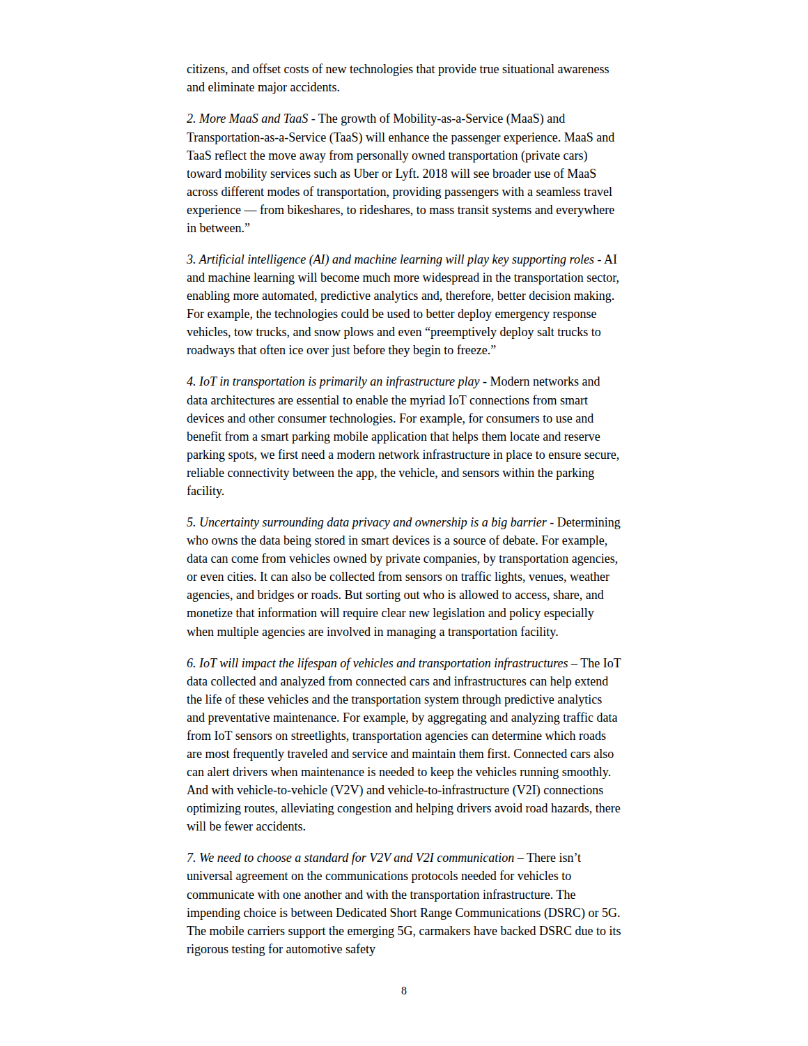citizens, and offset costs of new technologies that provide true situational awareness and eliminate major accidents.
2. More MaaS and TaaS - The growth of Mobility-as-a-Service (MaaS) and Transportation-as-a-Service (TaaS) will enhance the passenger experience. MaaS and TaaS reflect the move away from personally owned transportation (private cars) toward mobility services such as Uber or Lyft. 2018 will see broader use of MaaS across different modes of transportation, providing passengers with a seamless travel experience — from bikeshares, to rideshares, to mass transit systems and everywhere in between.”
3. Artificial intelligence (AI) and machine learning will play key supporting roles - AI and machine learning will become much more widespread in the transportation sector, enabling more automated, predictive analytics and, therefore, better decision making. For example, the technologies could be used to better deploy emergency response vehicles, tow trucks, and snow plows and even “preemptively deploy salt trucks to roadways that often ice over just before they begin to freeze.”
4. IoT in transportation is primarily an infrastructure play - Modern networks and data architectures are essential to enable the myriad IoT connections from smart devices and other consumer technologies. For example, for consumers to use and benefit from a smart parking mobile application that helps them locate and reserve parking spots, we first need a modern network infrastructure in place to ensure secure, reliable connectivity between the app, the vehicle, and sensors within the parking facility.
5. Uncertainty surrounding data privacy and ownership is a big barrier - Determining who owns the data being stored in smart devices is a source of debate. For example, data can come from vehicles owned by private companies, by transportation agencies, or even cities. It can also be collected from sensors on traffic lights, venues, weather agencies, and bridges or roads. But sorting out who is allowed to access, share, and monetize that information will require clear new legislation and policy especially when multiple agencies are involved in managing a transportation facility.
6. IoT will impact the lifespan of vehicles and transportation infrastructures – The IoT data collected and analyzed from connected cars and infrastructures can help extend the life of these vehicles and the transportation system through predictive analytics and preventative maintenance. For example, by aggregating and analyzing traffic data from IoT sensors on streetlights, transportation agencies can determine which roads are most frequently traveled and service and maintain them first. Connected cars also can alert drivers when maintenance is needed to keep the vehicles running smoothly. And with vehicle-to-vehicle (V2V) and vehicle-to-infrastructure (V2I) connections optimizing routes, alleviating congestion and helping drivers avoid road hazards, there will be fewer accidents.
7. We need to choose a standard for V2V and V2I communication – There isn’t universal agreement on the communications protocols needed for vehicles to communicate with one another and with the transportation infrastructure. The impending choice is between Dedicated Short Range Communications (DSRC) or 5G. The mobile carriers support the emerging 5G, carmakers have backed DSRC due to its rigorous testing for automotive safety
8